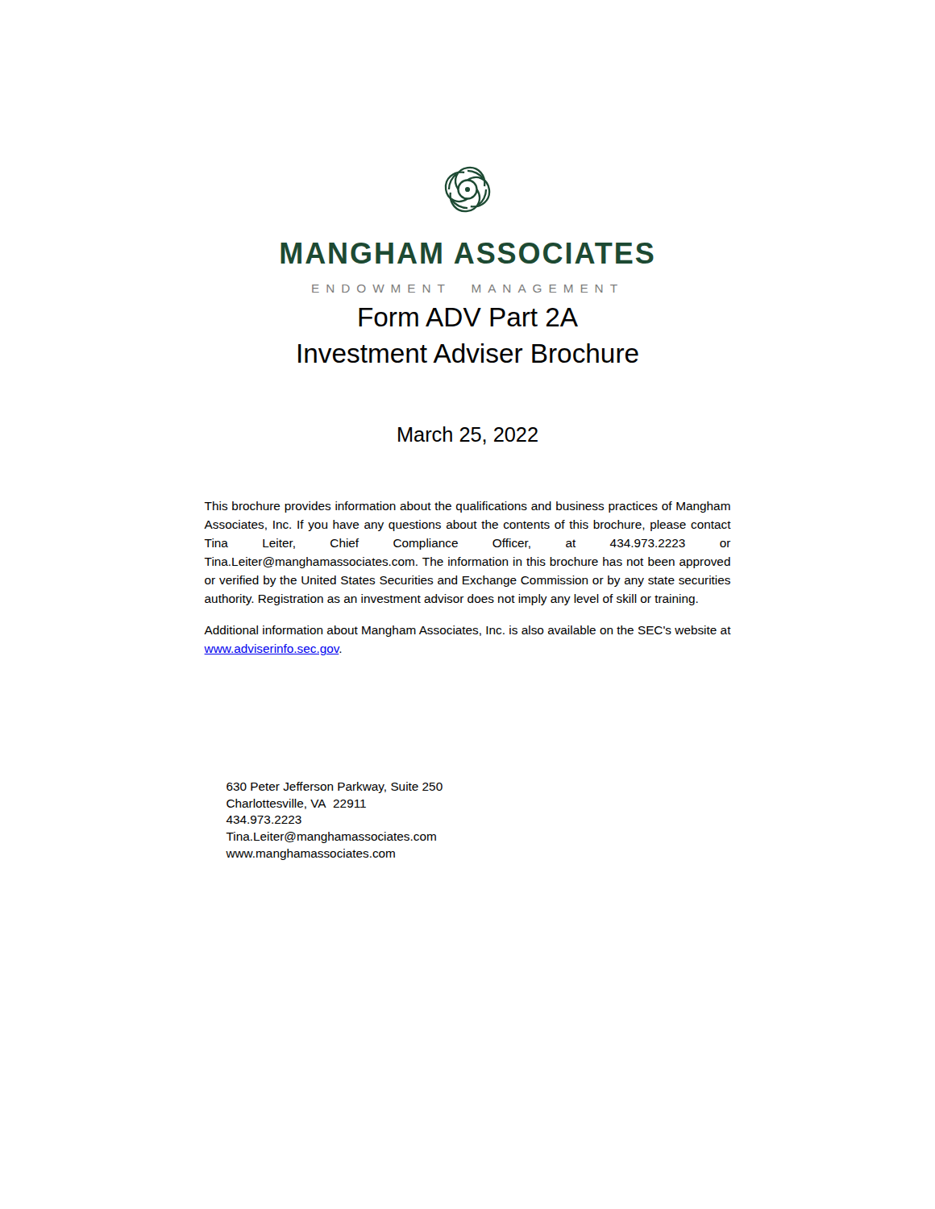MANGHAM ASSOCIATES
ENDOWMENT MANAGEMENT
Form ADV Part 2A
Investment Adviser Brochure
March 25, 2022
This brochure provides information about the qualifications and business practices of Mangham Associates, Inc. If you have any questions about the contents of this brochure, please contact Tina Leiter, Chief Compliance Officer, at 434.973.2223 or Tina.Leiter@manghamassociates.com. The information in this brochure has not been approved or verified by the United States Securities and Exchange Commission or by any state securities authority. Registration as an investment advisor does not imply any level of skill or training.
Additional information about Mangham Associates, Inc. is also available on the SEC's website at www.adviserinfo.sec.gov.
630 Peter Jefferson Parkway, Suite 250
Charlottesville, VA 22911
434.973.2223
Tina.Leiter@manghamassociates.com
www.manghamassociates.com